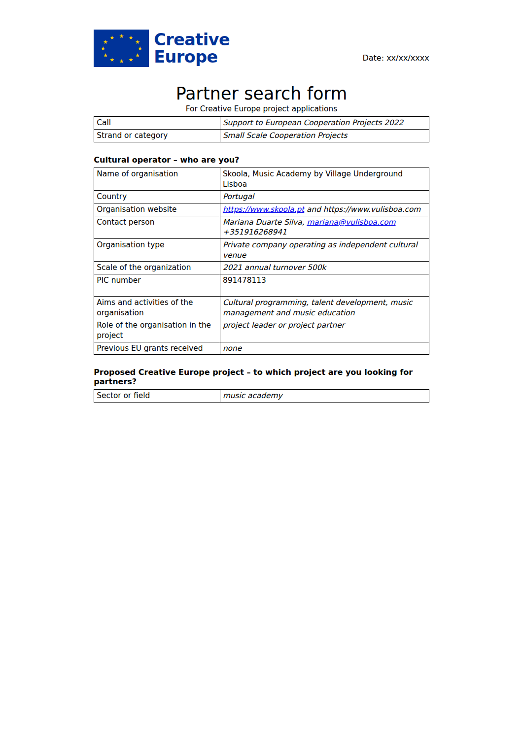★ ★ ★ ★ ★ ★ ★ ★ ★ ★ ★ ★
Creative
Europe
Date: xx/xx/xxxx
Partner search form
For Creative Europe project applications
| Call | Support to European Cooperation Projects 2022 |
| Strand or category | Small Scale Cooperation Projects |
Cultural operator – who are you?
| Name of organisation | Skoola, Music Academy by Village Underground Lisboa |
| Country | Portugal |
| Organisation website | https://www.skoola.pt and https://www.vulisboa.com |
| Contact person | Mariana Duarte Silva, mariana@vulisboa.com +351916268941 |
| Organisation type | Private company operating as independent cultural venue |
| Scale of the organization | 2021 annual turnover 500k |
| PIC number | 891478113 |
| Aims and activities of the organisation | Cultural programming, talent development, music management and music education |
| Role of the organisation in the project | project leader or project partner |
| Previous EU grants received | none |
Proposed Creative Europe project – to which project are you looking for partners?
| Sector or field | music academy |